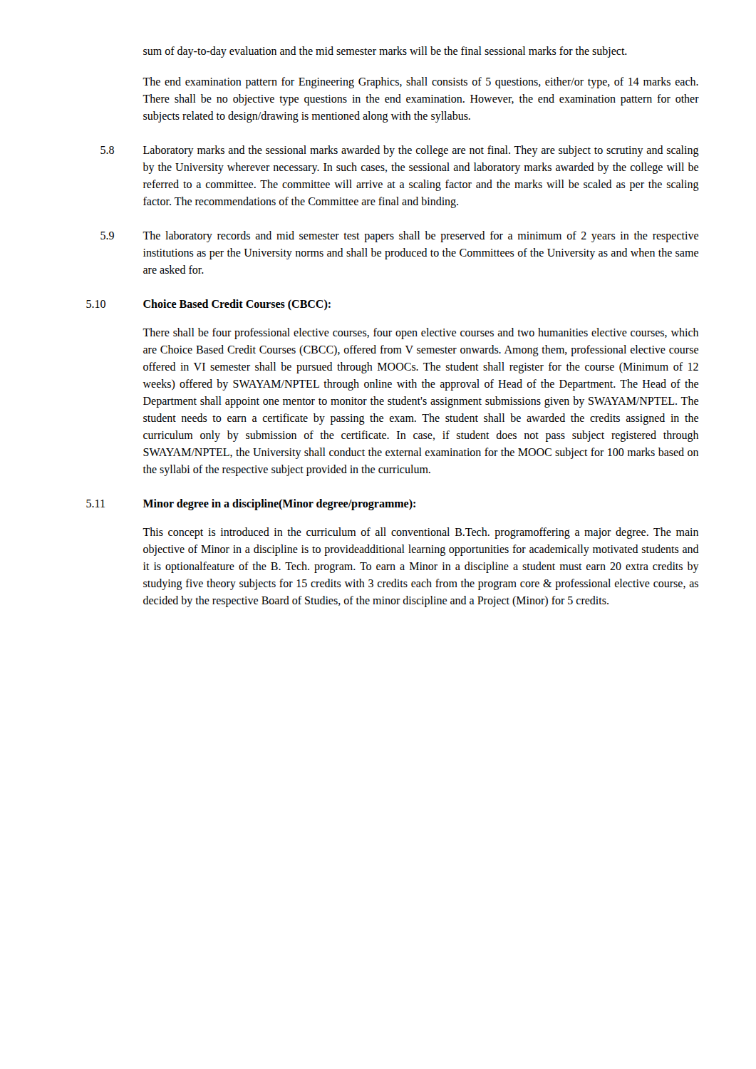sum of day-to-day evaluation and the mid semester marks will be the final sessional marks for the subject.
The end examination pattern for Engineering Graphics, shall consists of 5 questions, either/or type, of 14 marks each. There shall be no objective type questions in the end examination. However, the end examination pattern for other subjects related to design/drawing is mentioned along with the syllabus.
5.8
Laboratory marks and the sessional marks awarded by the college are not final. They are subject to scrutiny and scaling by the University wherever necessary. In such cases, the sessional and laboratory marks awarded by the college will be referred to a committee. The committee will arrive at a scaling factor and the marks will be scaled as per the scaling factor. The recommendations of the Committee are final and binding.
5.9
The laboratory records and mid semester test papers shall be preserved for a minimum of 2 years in the respective institutions as per the University norms and shall be produced to the Committees of the University as and when the same are asked for.
5.10
Choice Based Credit Courses (CBCC):
There shall be four professional elective courses, four open elective courses and two humanities elective courses, which are Choice Based Credit Courses (CBCC), offered from V semester onwards. Among them, professional elective course offered in VI semester shall be pursued through MOOCs. The student shall register for the course (Minimum of 12 weeks) offered by SWAYAM/NPTEL through online with the approval of Head of the Department. The Head of the Department shall appoint one mentor to monitor the student's assignment submissions given by SWAYAM/NPTEL. The student needs to earn a certificate by passing the exam. The student shall be awarded the credits assigned in the curriculum only by submission of the certificate. In case, if student does not pass subject registered through SWAYAM/NPTEL, the University shall conduct the external examination for the MOOC subject for 100 marks based on the syllabi of the respective subject provided in the curriculum.
5.11
Minor degree in a discipline(Minor degree/programme):
This concept is introduced in the curriculum of all conventional B.Tech. programoffering a major degree. The main objective of Minor in a discipline is to provideadditional learning opportunities for academically motivated students and it is optionalfeature of the B. Tech. program. To earn a Minor in a discipline a student must earn 20 extra credits by studying five theory subjects for 15 credits with 3 credits each from the program core & professional elective course, as decided by the respective Board of Studies, of the minor discipline and a Project (Minor) for 5 credits.